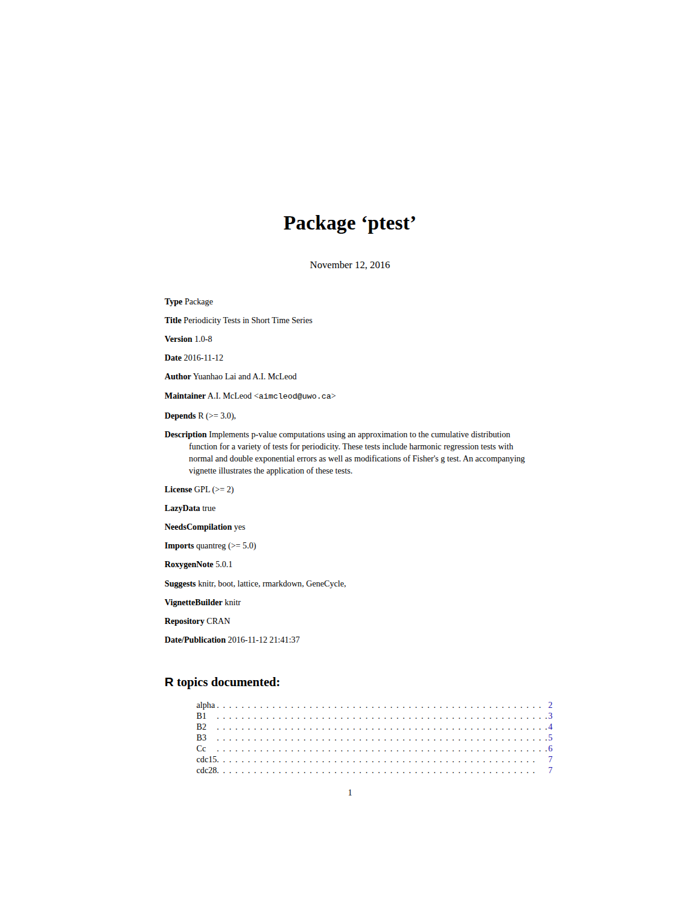Package ‘ptest’
November 12, 2016
Type Package
Title Periodicity Tests in Short Time Series
Version 1.0-8
Date 2016-11-12
Author Yuanhao Lai and A.I. McLeod
Maintainer A.I. McLeod <aimcleod@uwo.ca>
Depends R (>= 3.0),
Description Implements p-value computations using an approximation to the cumulative distribution function for a variety of tests for periodicity. These tests include harmonic regression tests with normal and double exponential errors as well as modifications of Fisher's g test. An accompanying vignette illustrates the application of these tests.
License GPL (>= 2)
LazyData true
NeedsCompilation yes
Imports quantreg (>= 5.0)
RoxygenNote 5.0.1
Suggests knitr, boot, lattice, rmarkdown, GeneCycle,
VignetteBuilder knitr
Repository CRAN
Date/Publication 2016-11-12 21:41:37
R topics documented:
| alpha | . . . . . . . . . . . . . . . . . . . . . . . . . . . . . . . . . . . . . . . . . . . . . . . . . . . . . | 2 |
| B1 | . . . . . . . . . . . . . . . . . . . . . . . . . . . . . . . . . . . . . . . . . . . . . . . . . . . . . . | 3 |
| B2 | . . . . . . . . . . . . . . . . . . . . . . . . . . . . . . . . . . . . . . . . . . . . . . . . . . . . . . | 4 |
| B3 | . . . . . . . . . . . . . . . . . . . . . . . . . . . . . . . . . . . . . . . . . . . . . . . . . . . . . . | 5 |
| Cc | . . . . . . . . . . . . . . . . . . . . . . . . . . . . . . . . . . . . . . . . . . . . . . . . . . . . . . | 6 |
| cdc15 | . . . . . . . . . . . . . . . . . . . . . . . . . . . . . . . . . . . . . . . . . . . . . . . . . . . . | 7 |
| cdc28 | . . . . . . . . . . . . . . . . . . . . . . . . . . . . . . . . . . . . . . . . . . . . . . . . . . . . | 7 |
1